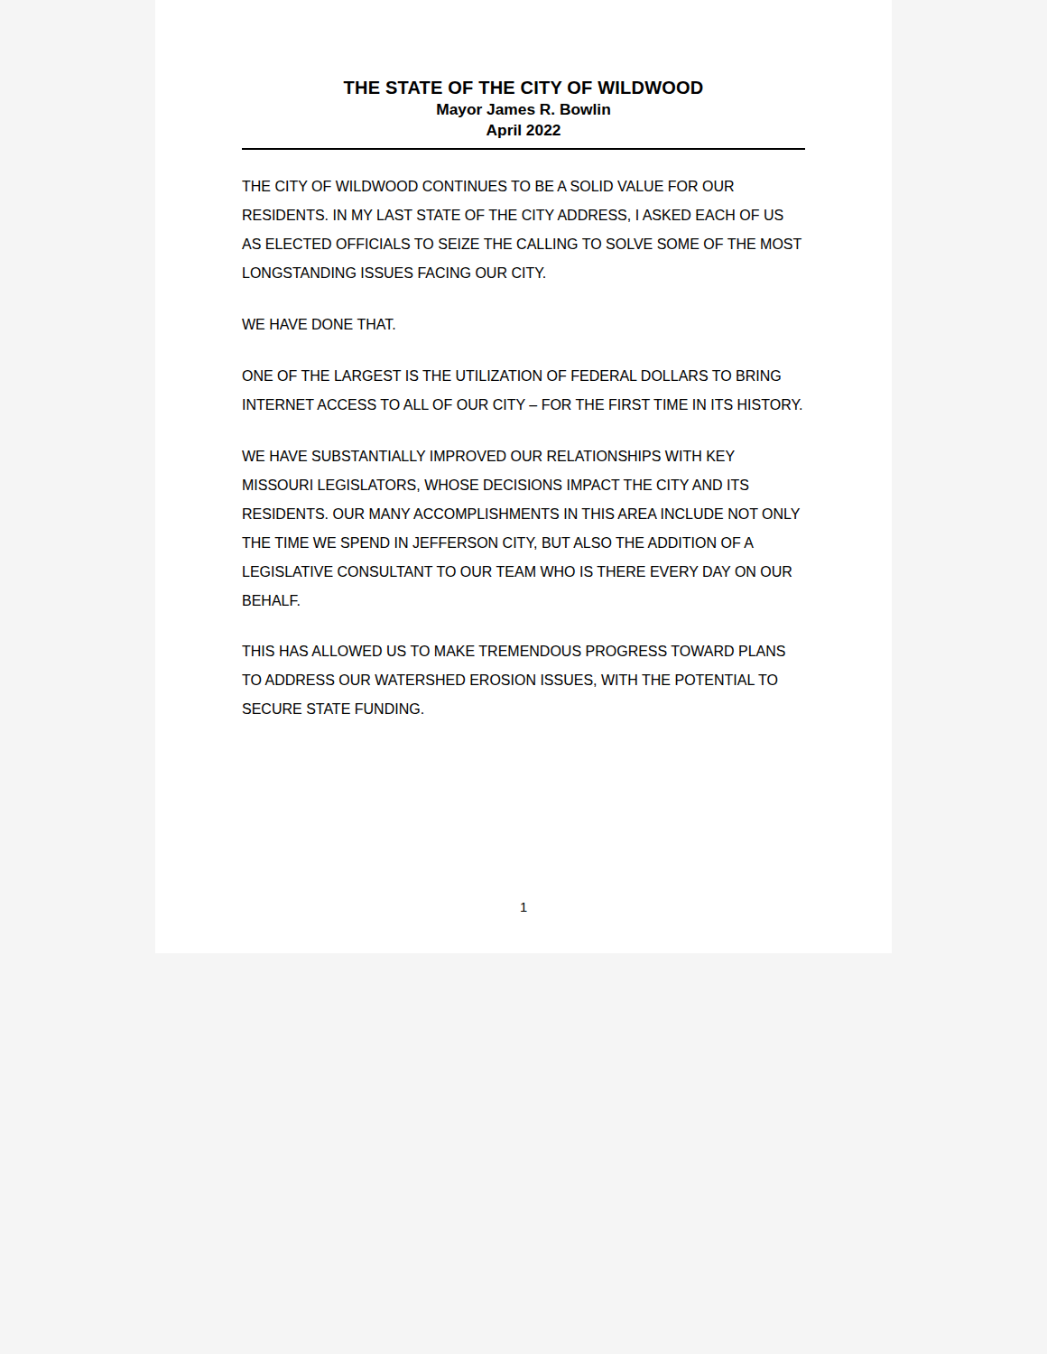THE STATE OF THE CITY OF WILDWOOD
Mayor James R. Bowlin
April 2022
THE CITY OF WILDWOOD CONTINUES TO BE A SOLID VALUE FOR OUR RESIDENTS. IN MY LAST STATE OF THE CITY ADDRESS, I ASKED EACH OF US AS ELECTED OFFICIALS TO SEIZE THE CALLING TO SOLVE SOME OF THE MOST LONGSTANDING ISSUES FACING OUR CITY.
WE HAVE DONE THAT.
ONE OF THE LARGEST IS THE UTILIZATION OF FEDERAL DOLLARS TO BRING INTERNET ACCESS TO ALL OF OUR CITY – FOR THE FIRST TIME IN ITS HISTORY.
WE HAVE SUBSTANTIALLY IMPROVED OUR RELATIONSHIPS WITH KEY MISSOURI LEGISLATORS, WHOSE DECISIONS IMPACT THE CITY AND ITS RESIDENTS. OUR MANY ACCOMPLISHMENTS IN THIS AREA INCLUDE NOT ONLY THE TIME WE SPEND IN JEFFERSON CITY, BUT ALSO THE ADDITION OF A LEGISLATIVE CONSULTANT TO OUR TEAM WHO IS THERE EVERY DAY ON OUR BEHALF.
THIS HAS ALLOWED US TO MAKE TREMENDOUS PROGRESS TOWARD PLANS TO ADDRESS OUR WATERSHED EROSION ISSUES, WITH THE POTENTIAL TO SECURE STATE FUNDING.
1